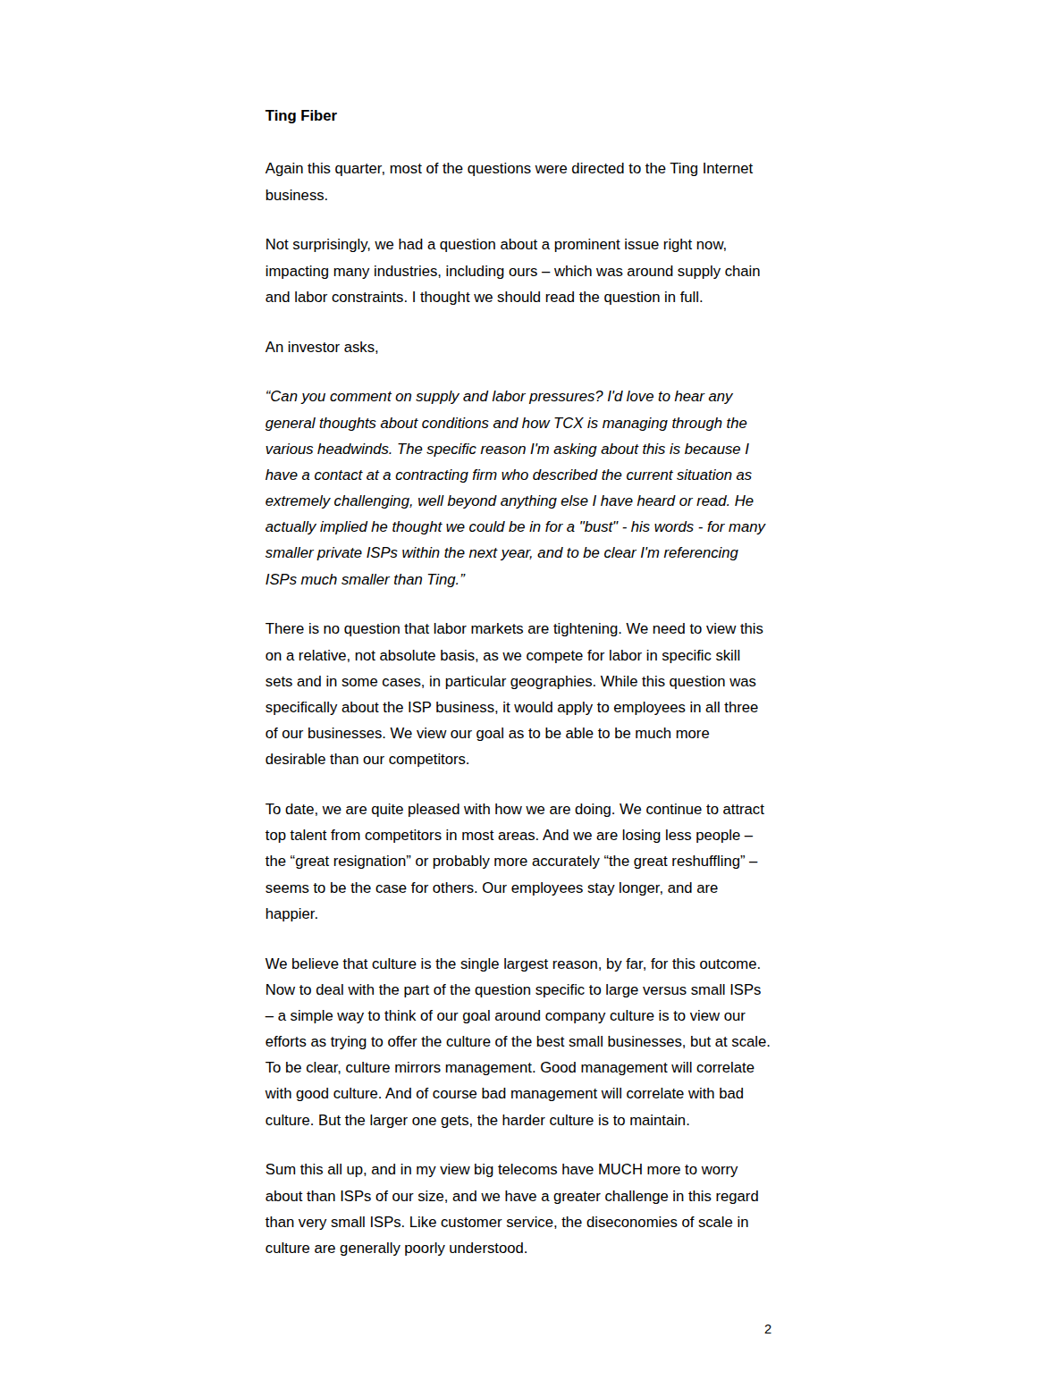Ting Fiber
Again this quarter, most of the questions were directed to the Ting Internet business.
Not surprisingly, we had a question about a prominent issue right now, impacting many industries, including ours – which was around supply chain and labor constraints. I thought we should read the question in full.
An investor asks,
“Can you comment on supply and labor pressures? I'd love to hear any general thoughts about conditions and how TCX is managing through the various headwinds. The specific reason I'm asking about this is because I have a contact at a contracting firm who described the current situation as extremely challenging, well beyond anything else I have heard or read. He actually implied he thought we could be in for a "bust" - his words - for many smaller private ISPs within the next year, and to be clear I'm referencing ISPs much smaller than Ting.”
There is no question that labor markets are tightening. We need to view this on a relative, not absolute basis, as we compete for labor in specific skill sets and in some cases, in particular geographies. While this question was specifically about the ISP business, it would apply to employees in all three of our businesses. We view our goal as to be able to be much more desirable than our competitors.
To date, we are quite pleased with how we are doing. We continue to attract top talent from competitors in most areas. And we are losing less people – the “great resignation” or probably more accurately “the great reshuffling” – seems to be the case for others. Our employees stay longer, and are happier.
We believe that culture is the single largest reason, by far, for this outcome. Now to deal with the part of the question specific to large versus small ISPs – a simple way to think of our goal around company culture is to view our efforts as trying to offer the culture of the best small businesses, but at scale. To be clear, culture mirrors management. Good management will correlate with good culture. And of course bad management will correlate with bad culture. But the larger one gets, the harder culture is to maintain.
Sum this all up, and in my view big telecoms have MUCH more to worry about than ISPs of our size, and we have a greater challenge in this regard than very small ISPs. Like customer service, the diseconomies of scale in culture are generally poorly understood.
2